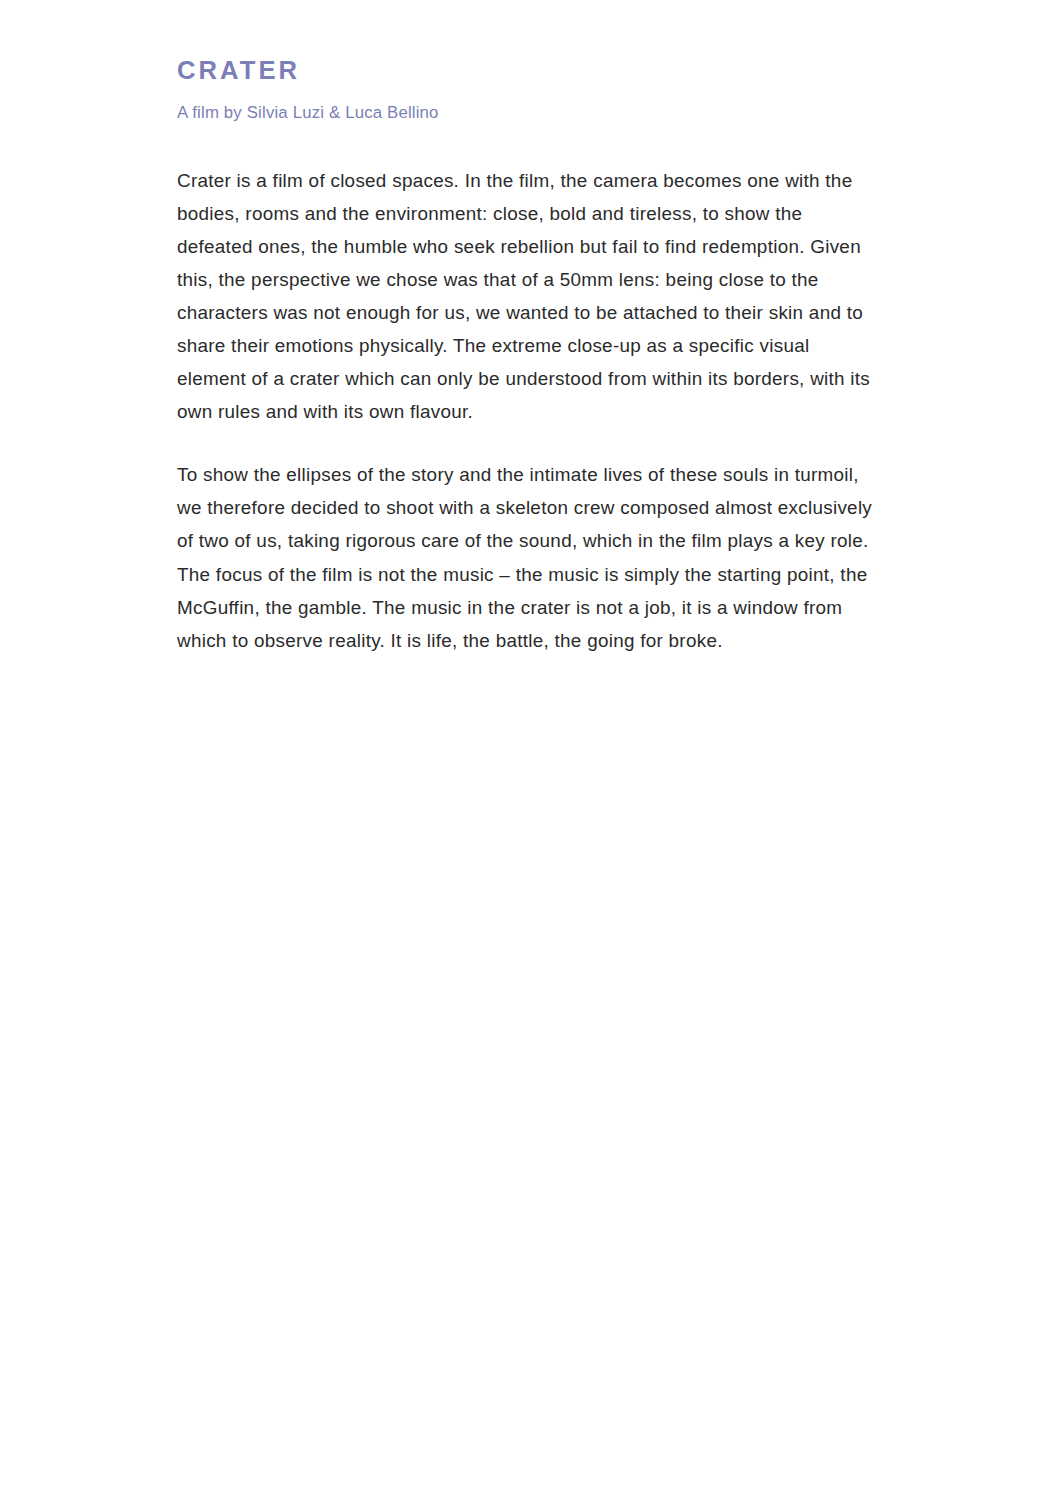Crater
A film by Silvia Luzi & Luca Bellino
Crater is a film of closed spaces. In the film, the camera becomes one with the bodies, rooms and the environment: close, bold and tireless, to show the defeated ones, the humble who seek rebellion but fail to find redemption. Given this, the perspective we chose was that of a 50mm lens: being close to the characters was not enough for us, we wanted to be attached to their skin and to share their emotions physically. The extreme close-up as a specific visual element of a crater which can only be understood from within its borders, with its own rules and with its own flavour.
To show the ellipses of the story and the intimate lives of these souls in turmoil, we therefore decided to shoot with a skeleton crew composed almost exclusively of two of us, taking rigorous care of the sound, which in the film plays a key role. The focus of the film is not the music – the music is simply the starting point, the McGuffin, the gamble. The music in the crater is not a job, it is a window from which to observe reality. It is life, the battle, the going for broke.